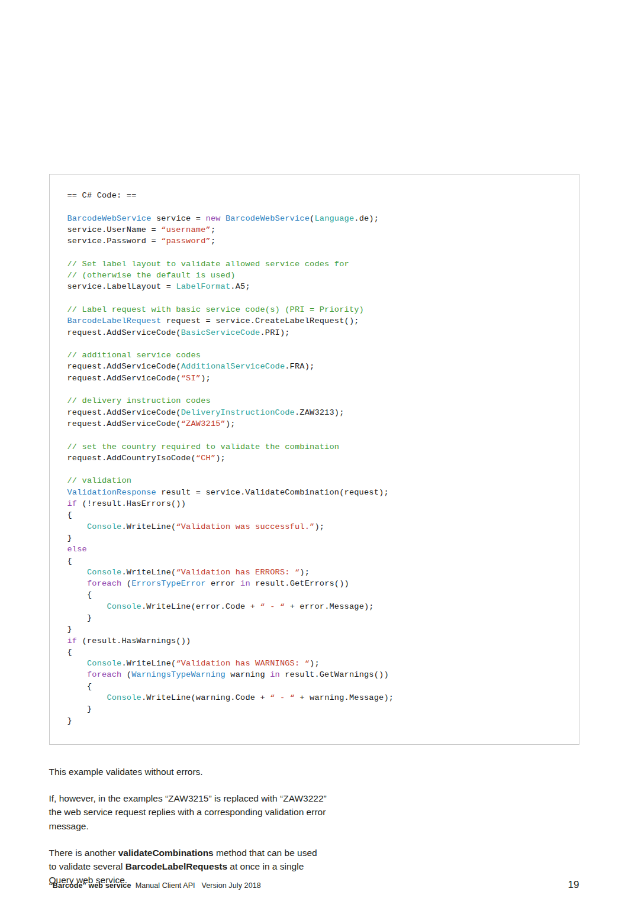== C# Code: ==

BarcodeWebService service = new BarcodeWebService(Language.de);
service.UserName = “username”;
service.Password = “password”;

// Set label layout to validate allowed service codes for
// (otherwise the default is used)
service.LabelLayout = LabelFormat.A5;

// Label request with basic service code(s) (PRI = Priority)
BarcodeLabelRequest request = service.CreateLabelRequest();
request.AddServiceCode(BasicServiceCode.PRI);

// additional service codes
request.AddServiceCode(AdditionalServiceCode.FRA);
request.AddServiceCode(“SI”);

// delivery instruction codes
request.AddServiceCode(DeliveryInstructionCode.ZAW3213);
request.AddServiceCode(“ZAW3215”);

// set the country required to validate the combination
request.AddCountryIsoCode(“CH”);

// validation
ValidationResponse result = service.ValidateCombination(request);
if (!result.HasErrors())
{
    Console.WriteLine(“Validation was successful.”);
}
else
{
    Console.WriteLine(“Validation has ERRORS: “);
    foreach (ErrorsTypeError error in result.GetErrors())
    {
        Console.WriteLine(error.Code + “ - “ + error.Message);
    }
}
if (result.HasWarnings())
{
    Console.WriteLine(“Validation has WARNINGS: “);
    foreach (WarningsTypeWarning warning in result.GetWarnings())
    {
        Console.WriteLine(warning.Code + “ - “ + warning.Message);
    }
}
This example validates without errors.
If, however, in the examples “ZAW3215” is replaced with “ZAW3222” the web service request replies with a corresponding validation error message.
There is another validateCombinations method that can be used to validate several BarcodeLabelRequests at once in a single Query web service.
“Barcode” web service Manual Client API Version July 2018
19